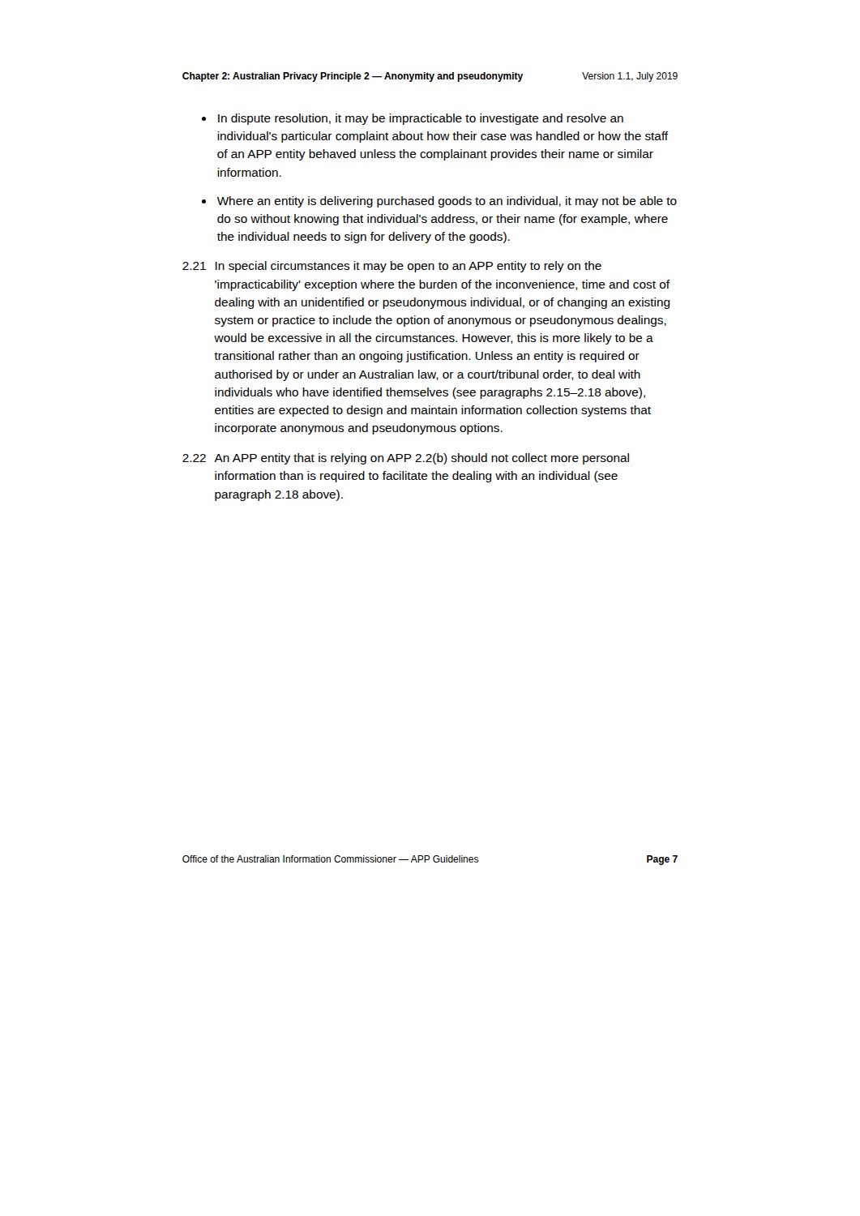Chapter 2: Australian Privacy Principle 2 — Anonymity and pseudonymity Version 1.1, July 2019
In dispute resolution, it may be impracticable to investigate and resolve an individual's particular complaint about how their case was handled or how the staff of an APP entity behaved unless the complainant provides their name or similar information.
Where an entity is delivering purchased goods to an individual, it may not be able to do so without knowing that individual's address, or their name (for example, where the individual needs to sign for delivery of the goods).
2.21
In special circumstances it may be open to an APP entity to rely on the 'impracticability' exception where the burden of the inconvenience, time and cost of dealing with an unidentified or pseudonymous individual, or of changing an existing system or practice to include the option of anonymous or pseudonymous dealings, would be excessive in all the circumstances. However, this is more likely to be a transitional rather than an ongoing justification. Unless an entity is required or authorised by or under an Australian law, or a court/tribunal order, to deal with individuals who have identified themselves (see paragraphs 2.15–2.18 above), entities are expected to design and maintain information collection systems that incorporate anonymous and pseudonymous options.
2.22
An APP entity that is relying on APP 2.2(b) should not collect more personal information than is required to facilitate the dealing with an individual (see paragraph 2.18 above).
Office of the Australian Information Commissioner — APP Guidelines Page 7